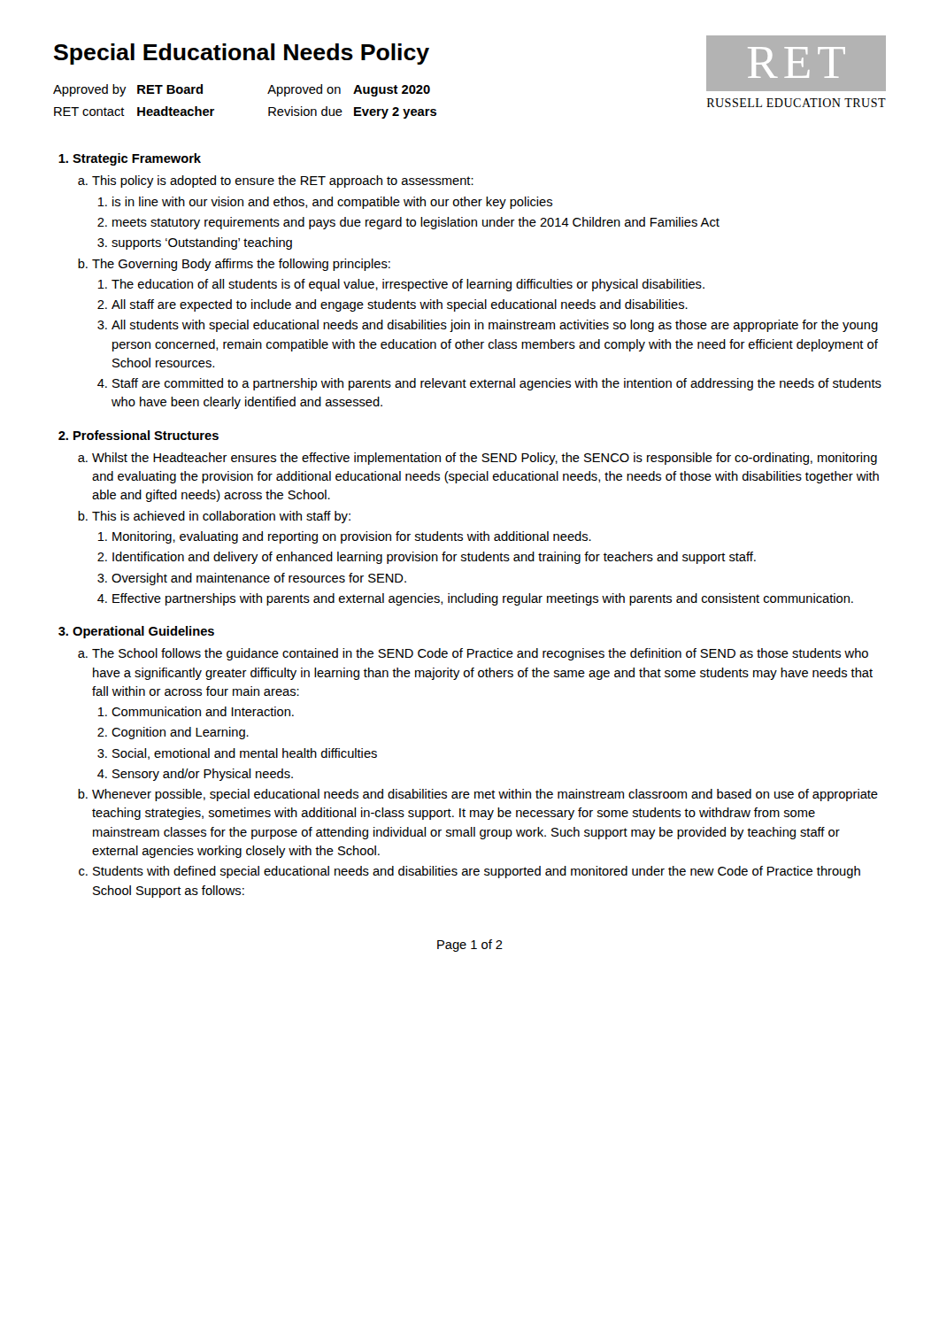Special Educational Needs Policy
| Approved by | RET Board | Approved on | August 2020 |
| RET contact | Headteacher | Revision due | Every 2 years |
RET
RUSSELL EDUCATION TRUST
Strategic Framework
This policy is adopted to ensure the RET approach to assessment:
is in line with our vision and ethos, and compatible with our other key policies
meets statutory requirements and pays due regard to legislation under the 2014 Children and Families Act
supports ‘Outstanding’ teaching
The Governing Body affirms the following principles:
The education of all students is of equal value, irrespective of learning difficulties or physical disabilities.
All staff are expected to include and engage students with special educational needs and disabilities.
All students with special educational needs and disabilities join in mainstream activities so long as those are appropriate for the young person concerned, remain compatible with the education of other class members and comply with the need for efficient deployment of School resources.
Staff are committed to a partnership with parents and relevant external agencies with the intention of addressing the needs of students who have been clearly identified and assessed.
Professional Structures
Whilst the Headteacher ensures the effective implementation of the SEND Policy, the SENCO is responsible for co-ordinating, monitoring and evaluating the provision for additional educational needs (special educational needs, the needs of those with disabilities together with able and gifted needs) across the School.
This is achieved in collaboration with staff by:
Monitoring, evaluating and reporting on provision for students with additional needs.
Identification and delivery of enhanced learning provision for students and training for teachers and support staff.
Oversight and maintenance of resources for SEND.
Effective partnerships with parents and external agencies, including regular meetings with parents and consistent communication.
Operational Guidelines
The School follows the guidance contained in the SEND Code of Practice and recognises the definition of SEND as those students who have a significantly greater difficulty in learning than the majority of others of the same age and that some students may have needs that fall within or across four main areas:
Communication and Interaction.
Cognition and Learning.
Social, emotional and mental health difficulties
Sensory and/or Physical needs.
Whenever possible, special educational needs and disabilities are met within the mainstream classroom and based on use of appropriate teaching strategies, sometimes with additional in-class support. It may be necessary for some students to withdraw from some mainstream classes for the purpose of attending individual or small group work. Such support may be provided by teaching staff or external agencies working closely with the School.
Students with defined special educational needs and disabilities are supported and monitored under the new Code of Practice through School Support as follows:
Page 1 of 2